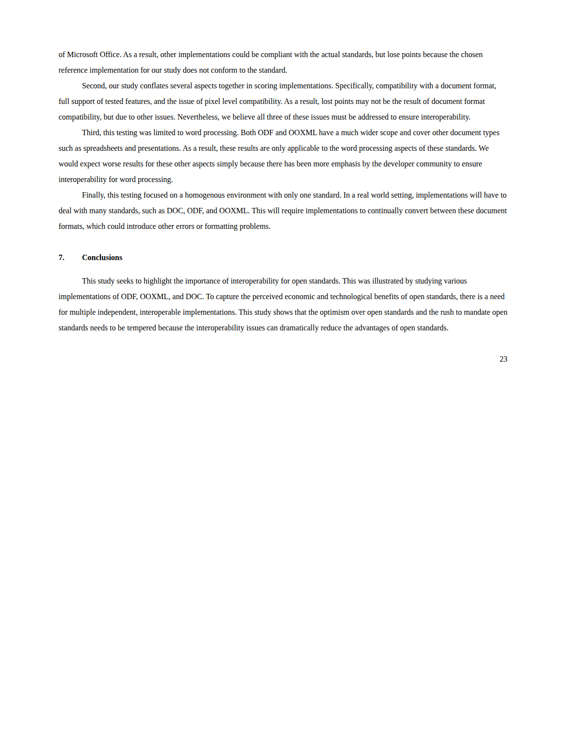of Microsoft Office. As a result, other implementations could be compliant with the actual standards, but lose points because the chosen reference implementation for our study does not conform to the standard.
Second, our study conflates several aspects together in scoring implementations. Specifically, compatibility with a document format, full support of tested features, and the issue of pixel level compatibility. As a result, lost points may not be the result of document format compatibility, but due to other issues. Nevertheless, we believe all three of these issues must be addressed to ensure interoperability.
Third, this testing was limited to word processing. Both ODF and OOXML have a much wider scope and cover other document types such as spreadsheets and presentations. As a result, these results are only applicable to the word processing aspects of these standards. We would expect worse results for these other aspects simply because there has been more emphasis by the developer community to ensure interoperability for word processing.
Finally, this testing focused on a homogenous environment with only one standard. In a real world setting, implementations will have to deal with many standards, such as DOC, ODF, and OOXML. This will require implementations to continually convert between these document formats, which could introduce other errors or formatting problems.
7. Conclusions
This study seeks to highlight the importance of interoperability for open standards. This was illustrated by studying various implementations of ODF, OOXML, and DOC. To capture the perceived economic and technological benefits of open standards, there is a need for multiple independent, interoperable implementations. This study shows that the optimism over open standards and the rush to mandate open standards needs to be tempered because the interoperability issues can dramatically reduce the advantages of open standards.
23